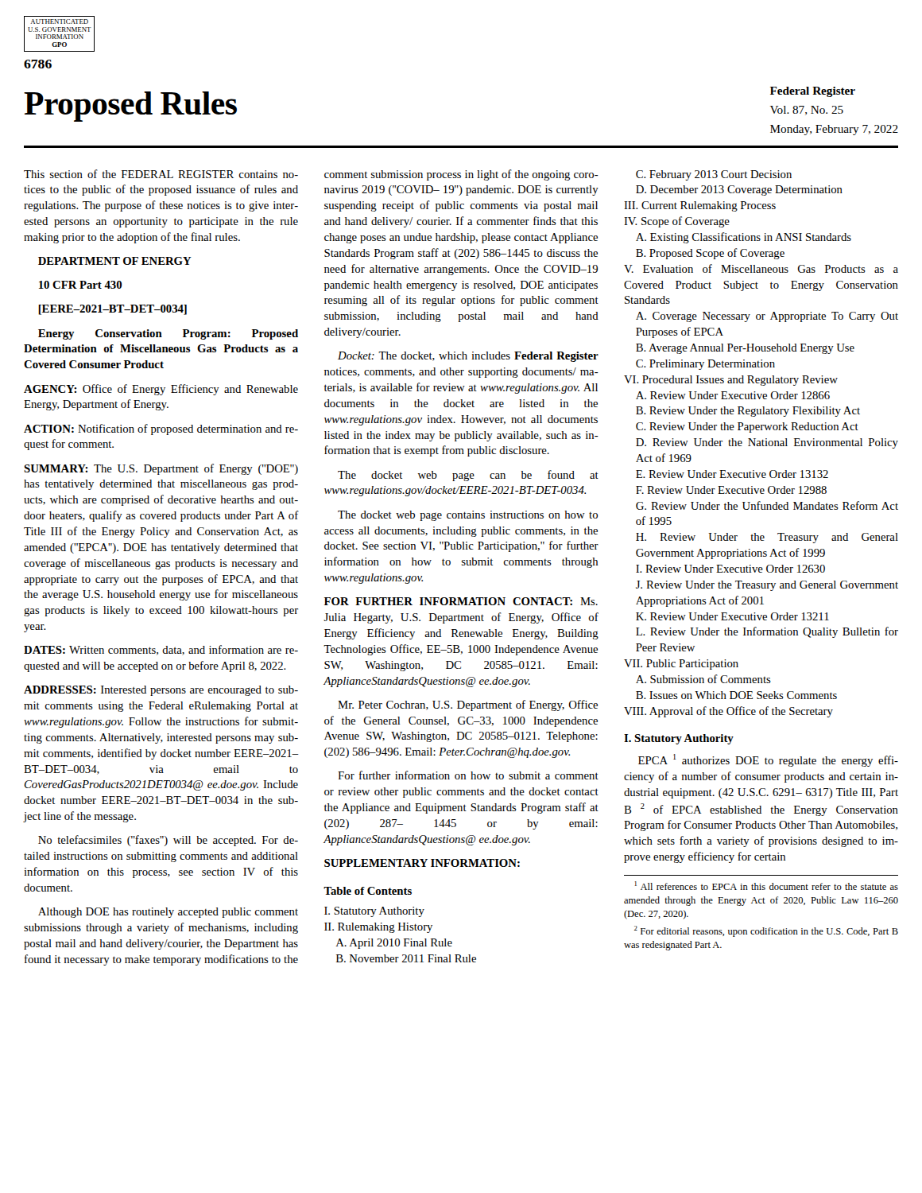AUTHENTICATED
U.S. GOVERNMENT
INFORMATION
GPO
6786
Proposed Rules
Federal Register
Vol. 87, No. 25
Monday, February 7, 2022
This section of the FEDERAL REGISTER contains notices to the public of the proposed issuance of rules and regulations. The purpose of these notices is to give interested persons an opportunity to participate in the rule making prior to the adoption of the final rules.
DEPARTMENT OF ENERGY
10 CFR Part 430
[EERE–2021–BT–DET–0034]
Energy Conservation Program: Proposed Determination of Miscellaneous Gas Products as a Covered Consumer Product
AGENCY: Office of Energy Efficiency and Renewable Energy, Department of Energy.
ACTION: Notification of proposed determination and request for comment.
SUMMARY: The U.S. Department of Energy (''DOE'') has tentatively determined that miscellaneous gas products, which are comprised of decorative hearths and outdoor heaters, qualify as covered products under Part A of Title III of the Energy Policy and Conservation Act, as amended (''EPCA''). DOE has tentatively determined that coverage of miscellaneous gas products is necessary and appropriate to carry out the purposes of EPCA, and that the average U.S. household energy use for miscellaneous gas products is likely to exceed 100 kilowatt-hours per year.
DATES: Written comments, data, and information are requested and will be accepted on or before April 8, 2022.
ADDRESSES: Interested persons are encouraged to submit comments using the Federal eRulemaking Portal at www.regulations.gov. Follow the instructions for submitting comments. Alternatively, interested persons may submit comments, identified by docket number EERE–2021–BT–DET–0034, via email to CoveredGasProducts2021DET0034@ ee.doe.gov. Include docket number EERE–2021–BT–DET–0034 in the subject line of the message.
No telefacsimiles (''faxes'') will be accepted. For detailed instructions on submitting comments and additional information on this process, see section IV of this document.
Although DOE has routinely accepted public comment submissions through a variety of mechanisms, including postal mail and hand delivery/courier, the Department has found it necessary to make temporary modifications to the comment submission process in light of the ongoing coronavirus 2019 (''COVID– 19'') pandemic. DOE is currently suspending receipt of public comments via postal mail and hand delivery/ courier. If a commenter finds that this change poses an undue hardship, please contact Appliance Standards Program staff at (202) 586–1445 to discuss the need for alternative arrangements. Once the COVID–19 pandemic health emergency is resolved, DOE anticipates resuming all of its regular options for public comment submission, including postal mail and hand delivery/courier.
Docket: The docket, which includes Federal Register notices, comments, and other supporting documents/ materials, is available for review at www.regulations.gov. All documents in the docket are listed in the www.regulations.gov index. However, not all documents listed in the index may be publicly available, such as information that is exempt from public disclosure.
The docket web page can be found at www.regulations.gov/docket/EERE-2021-BT-DET-0034.
The docket web page contains instructions on how to access all documents, including public comments, in the docket. See section VI, ''Public Participation,'' for further information on how to submit comments through www.regulations.gov.
FOR FURTHER INFORMATION CONTACT: Ms. Julia Hegarty, U.S. Department of Energy, Office of Energy Efficiency and Renewable Energy, Building Technologies Office, EE–5B, 1000 Independence Avenue SW, Washington, DC 20585–0121. Email: ApplianceStandardsQuestions@ ee.doe.gov.
Mr. Peter Cochran, U.S. Department of Energy, Office of the General Counsel, GC–33, 1000 Independence Avenue SW, Washington, DC 20585–0121. Telephone: (202) 586–9496. Email: Peter.Cochran@hq.doe.gov.
For further information on how to submit a comment or review other public comments and the docket contact the Appliance and Equipment Standards Program staff at (202) 287– 1445 or by email: ApplianceStandardsQuestions@ ee.doe.gov.
SUPPLEMENTARY INFORMATION:
Table of Contents
I. Statutory Authority
II. Rulemaking History
A. April 2010 Final Rule
B. November 2011 Final Rule
C. February 2013 Court Decision
D. December 2013 Coverage Determination
III. Current Rulemaking Process
IV. Scope of Coverage
A. Existing Classifications in ANSI Standards
B. Proposed Scope of Coverage
V. Evaluation of Miscellaneous Gas Products as a Covered Product Subject to Energy Conservation Standards
A. Coverage Necessary or Appropriate To Carry Out Purposes of EPCA
B. Average Annual Per-Household Energy Use
C. Preliminary Determination
VI. Procedural Issues and Regulatory Review
A. Review Under Executive Order 12866
B. Review Under the Regulatory Flexibility Act
C. Review Under the Paperwork Reduction Act
D. Review Under the National Environmental Policy Act of 1969
E. Review Under Executive Order 13132
F. Review Under Executive Order 12988
G. Review Under the Unfunded Mandates Reform Act of 1995
H. Review Under the Treasury and General Government Appropriations Act of 1999
I. Review Under Executive Order 12630
J. Review Under the Treasury and General Government Appropriations Act of 2001
K. Review Under Executive Order 13211
L. Review Under the Information Quality Bulletin for Peer Review
VII. Public Participation
A. Submission of Comments
B. Issues on Which DOE Seeks Comments
VIII. Approval of the Office of the Secretary
I. Statutory Authority
EPCA 1 authorizes DOE to regulate the energy efficiency of a number of consumer products and certain industrial equipment. (42 U.S.C. 6291– 6317) Title III, Part B 2 of EPCA established the Energy Conservation Program for Consumer Products Other Than Automobiles, which sets forth a variety of provisions designed to improve energy efficiency for certain
1 All references to EPCA in this document refer to the statute as amended through the Energy Act of 2020, Public Law 116–260 (Dec. 27, 2020).
2 For editorial reasons, upon codification in the U.S. Code, Part B was redesignated Part A.